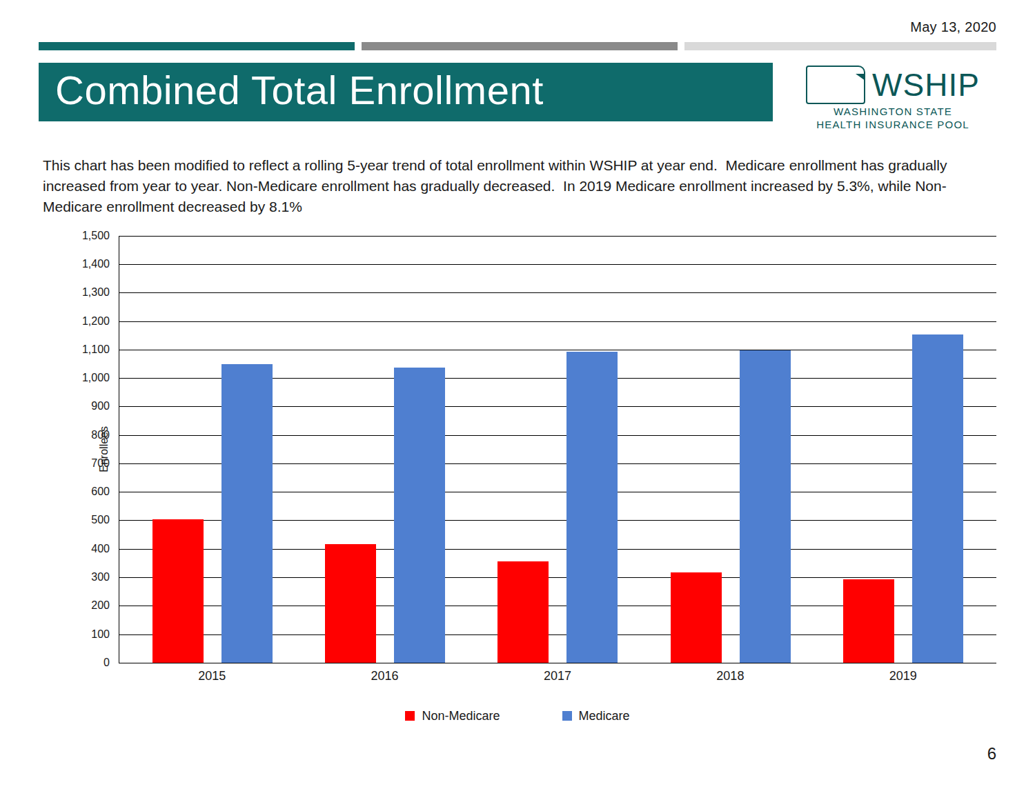May 13, 2020
Combined Total Enrollment
WSHIP
Washington State
Health Insurance Pool
This chart has been modified to reflect a rolling 5-year trend of total enrollment within WSHIP at year end. Medicare enrollment has gradually increased from year to year. Non-Medicare enrollment has gradually decreased. In 2019 Medicare enrollment increased by 5.3%, while Non-Medicare enrollment decreased by 8.1%
Enrollees
1,500 1,400 1,300 1,200 1,100 1,000 900 800 700 600 500 400 300 200 100 0
2015 2016 2017 2018 2019
Non-Medicare
Medicare
6